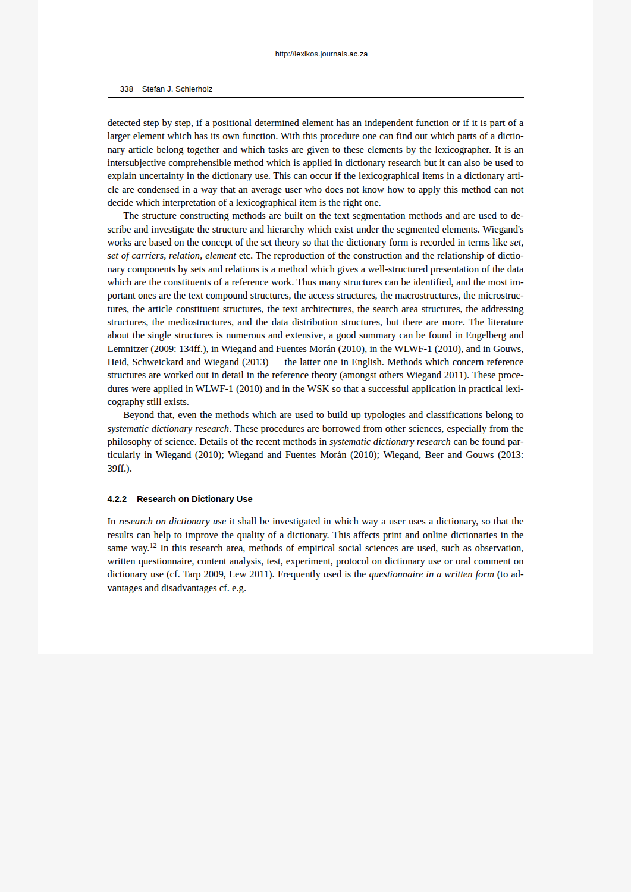http://lexikos.journals.ac.za
338 Stefan J. Schierholz
detected step by step, if a positional determined element has an independent function or if it is part of a larger element which has its own function. With this procedure one can find out which parts of a dictionary article belong together and which tasks are given to these elements by the lexicographer. It is an inter­subjective comprehensible method which is applied in dictionary research but it can also be used to explain uncertainty in the dictionary use. This can occur if the lexicographical items in a dictionary article are condensed in a way that an average user who does not know how to apply this method can not decide which interpretation of a lexicographical item is the right one.
The structure constructing methods are built on the text segmentation methods and are used to describe and investigate the structure and hierarchy which exist under the segmented elements. Wiegand's works are based on the concept of the set theory so that the dictionary form is recorded in terms like set, set of carriers, relation, element etc. The reproduction of the construction and the relationship of dictionary components by sets and relations is a method which gives a well-structured presentation of the data which are the constitu­ents of a reference work. Thus many structures can be identified, and the most important ones are the text compound structures, the access structures, the macrostructures, the microstructures, the article constituent structures, the text architectures, the search area structures, the addressing structures, the medio­structures, and the data distribution structures, but there are more. The litera­ture about the single structures is numerous and extensive, a good summary can be found in Engelberg and Lemnitzer (2009: 134ff.), in Wiegand and Fuen­tes Morán (2010), in the WLWF-1 (2010), and in Gouws, Heid, Schweickard and Wiegand (2013) — the latter one in English. Methods which concern reference structures are worked out in detail in the reference theory (amongst others Wiegand 2011). These procedures were applied in WLWF-1 (2010) and in the WSK so that a successful application in practical lexicography still exists.
Beyond that, even the methods which are used to build up typologies and classifications belong to systematic dictionary research. These procedures are bor­rowed from other sciences, especially from the philosophy of science. Details of the recent methods in systematic dictionary research can be found particularly in Wiegand (2010); Wiegand and Fuentes Morán (2010); Wiegand, Beer and Gouws (2013: 39ff.).
4.2.2 Research on Dictionary Use
In research on dictionary use it shall be investigated in which way a user uses a dictionary, so that the results can help to improve the quality of a dictionary. This affects print and online dictionaries in the same way.12 In this research area, methods of empirical social sciences are used, such as observation, writ­ten questionnaire, content analysis, test, experiment, protocol on dictionary use or oral comment on dictionary use (cf. Tarp 2009, Lew 2011). Frequently used is the questionnaire in a written form (to advantages and disadvantages cf. e.g.